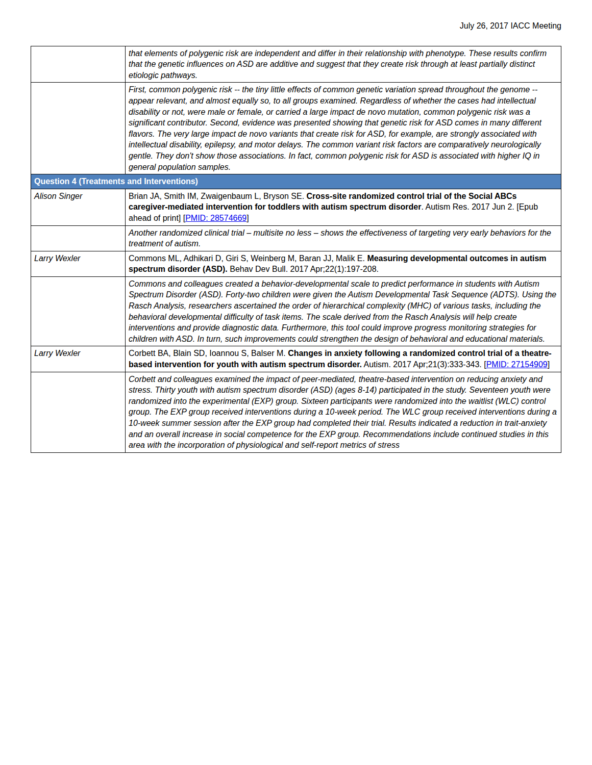July 26, 2017 IACC Meeting
| | that elements of polygenic risk are independent and differ in their relationship with phenotype. These results confirm that the genetic influences on ASD are additive and suggest that they create risk through at least partially distinct etiologic pathways. |
| | First, common polygenic risk -- the tiny little effects of common genetic variation spread throughout the genome -- appear relevant, and almost equally so, to all groups examined. Regardless of whether the cases had intellectual disability or not, were male or female, or carried a large impact de novo mutation, common polygenic risk was a significant contributor. Second, evidence was presented showing that genetic risk for ASD comes in many different flavors. The very large impact de novo variants that create risk for ASD, for example, are strongly associated with intellectual disability, epilepsy, and motor delays. The common variant risk factors are comparatively neurologically gentle. They don't show those associations. In fact, common polygenic risk for ASD is associated with higher IQ in general population samples. |
| Question 4 (Treatments and Interventions) |
| Alison Singer | Brian JA, Smith IM, Zwaigenbaum L, Bryson SE. Cross-site randomized control trial of the Social ABCs caregiver-mediated intervention for toddlers with autism spectrum disorder . Autism Res. 2017 Jun 2. [Epub ahead of print] [ PMID: 28574669 ] |
| | Another randomized clinical trial – multisite no less – shows the effectiveness of targeting very early behaviors for the treatment of autism. |
| Larry Wexler | Commons ML, Adhikari D, Giri S, Weinberg M, Baran JJ, Malik E. Measuring developmental outcomes in autism spectrum disorder (ASD). Behav Dev Bull. 2017 Apr;22(1):197-208. |
| | Commons and colleagues created a behavior-developmental scale to predict performance in students with Autism Spectrum Disorder (ASD). Forty-two children were given the Autism Developmental Task Sequence (ADTS). Using the Rasch Analysis, researchers ascertained the order of hierarchical complexity (MHC) of various tasks, including the behavioral developmental difficulty of task items. The scale derived from the Rasch Analysis will help create interventions and provide diagnostic data. Furthermore, this tool could improve progress monitoring strategies for children with ASD. In turn, such improvements could strengthen the design of behavioral and educational materials. |
| Larry Wexler | Corbett BA, Blain SD, Ioannou S, Balser M. Changes in anxiety following a randomized control trial of a theatre-based intervention for youth with autism spectrum disorder. Autism. 2017 Apr;21(3):333-343. [ PMID: 27154909 ] |
| | Corbett and colleagues examined the impact of peer-mediated, theatre-based intervention on reducing anxiety and stress. Thirty youth with autism spectrum disorder (ASD) (ages 8-14) participated in the study. Seventeen youth were randomized into the experimental (EXP) group. Sixteen participants were randomized into the waitlist (WLC) control group. The EXP group received interventions during a 10-week period. The WLC group received interventions during a 10-week summer session after the EXP group had completed their trial. Results indicated a reduction in trait-anxiety and an overall increase in social competence for the EXP group. Recommendations include continued studies in this area with the incorporation of physiological and self-report metrics of stress |